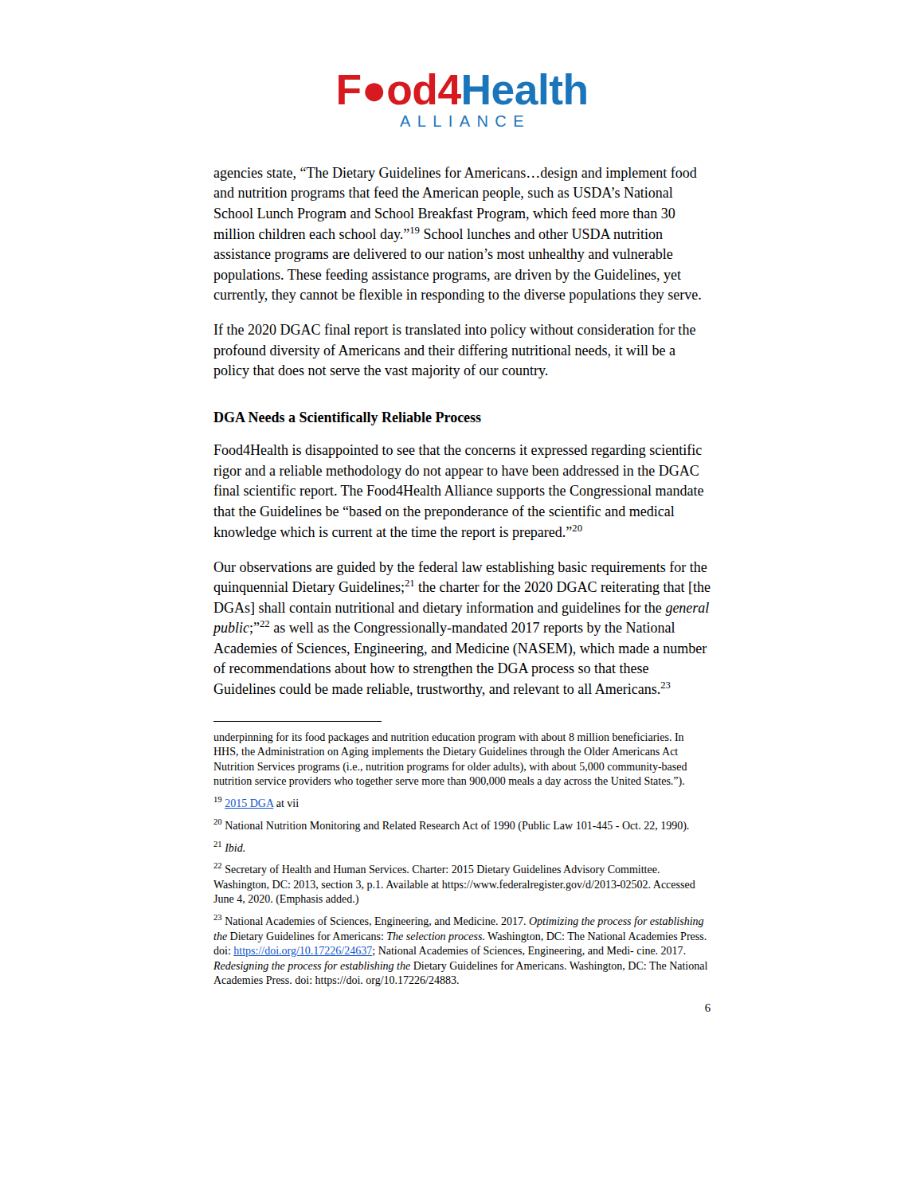F●od4 Health
ALLIANCE
agencies state, “The Dietary Guidelines for Americans…design and implement food and nutrition programs that feed the American people, such as USDA’s National School Lunch Program and School Breakfast Program, which feed more than 30 million children each school day.”19 School lunches and other USDA nutrition assistance programs are delivered to our nation’s most unhealthy and vulnerable populations. These feeding assistance programs, are driven by the Guidelines, yet currently, they cannot be flexible in responding to the diverse populations they serve.
If the 2020 DGAC final report is translated into policy without consideration for the profound diversity of Americans and their differing nutritional needs, it will be a policy that does not serve the vast majority of our country.
DGA Needs a Scientifically Reliable Process
Food4Health is disappointed to see that the concerns it expressed regarding scientific rigor and a reliable methodology do not appear to have been addressed in the DGAC final scientific report. The Food4Health Alliance supports the Congressional mandate that the Guidelines be “based on the preponderance of the scientific and medical knowledge which is current at the time the report is prepared.”20
Our observations are guided by the federal law establishing basic requirements for the quinquennial Dietary Guidelines;21 the charter for the 2020 DGAC reiterating that [the DGAs] shall contain nutritional and dietary information and guidelines for the general public;”22 as well as the Congressionally-mandated 2017 reports by the National Academies of Sciences, Engineering, and Medicine (NASEM), which made a number of recommendations about how to strengthen the DGA process so that these Guidelines could be made reliable, trustworthy, and relevant to all Americans.23
underpinning for its food packages and nutrition education program with about 8 million beneficiaries. In HHS, the Administration on Aging implements the Dietary Guidelines through the Older Americans Act Nutrition Services programs (i.e., nutrition programs for older adults), with about 5,000 community-based nutrition service providers who together serve more than 900,000 meals a day across the United States.”).
19 2015 DGA at vii
20 National Nutrition Monitoring and Related Research Act of 1990 (Public Law 101-445 - Oct. 22, 1990).
21 Ibid.
22 Secretary of Health and Human Services. Charter: 2015 Dietary Guidelines Advisory Committee. Washington, DC: 2013, section 3, p.1. Available at https://www.federalregister.gov/d/2013-02502. Accessed June 4, 2020. (Emphasis added.)
23 National Academies of Sciences, Engineering, and Medicine. 2017. Optimizing the process for establishing the Dietary Guidelines for Americans: The selection process. Washington, DC: The National Academies Press. doi: https://doi.org/10.17226/24637; National Academies of Sciences, Engineering, and Medi- cine. 2017. Redesigning the process for establishing the Dietary Guidelines for Americans. Washington, DC: The National Academies Press. doi: https://doi. org/10.17226/24883.
6